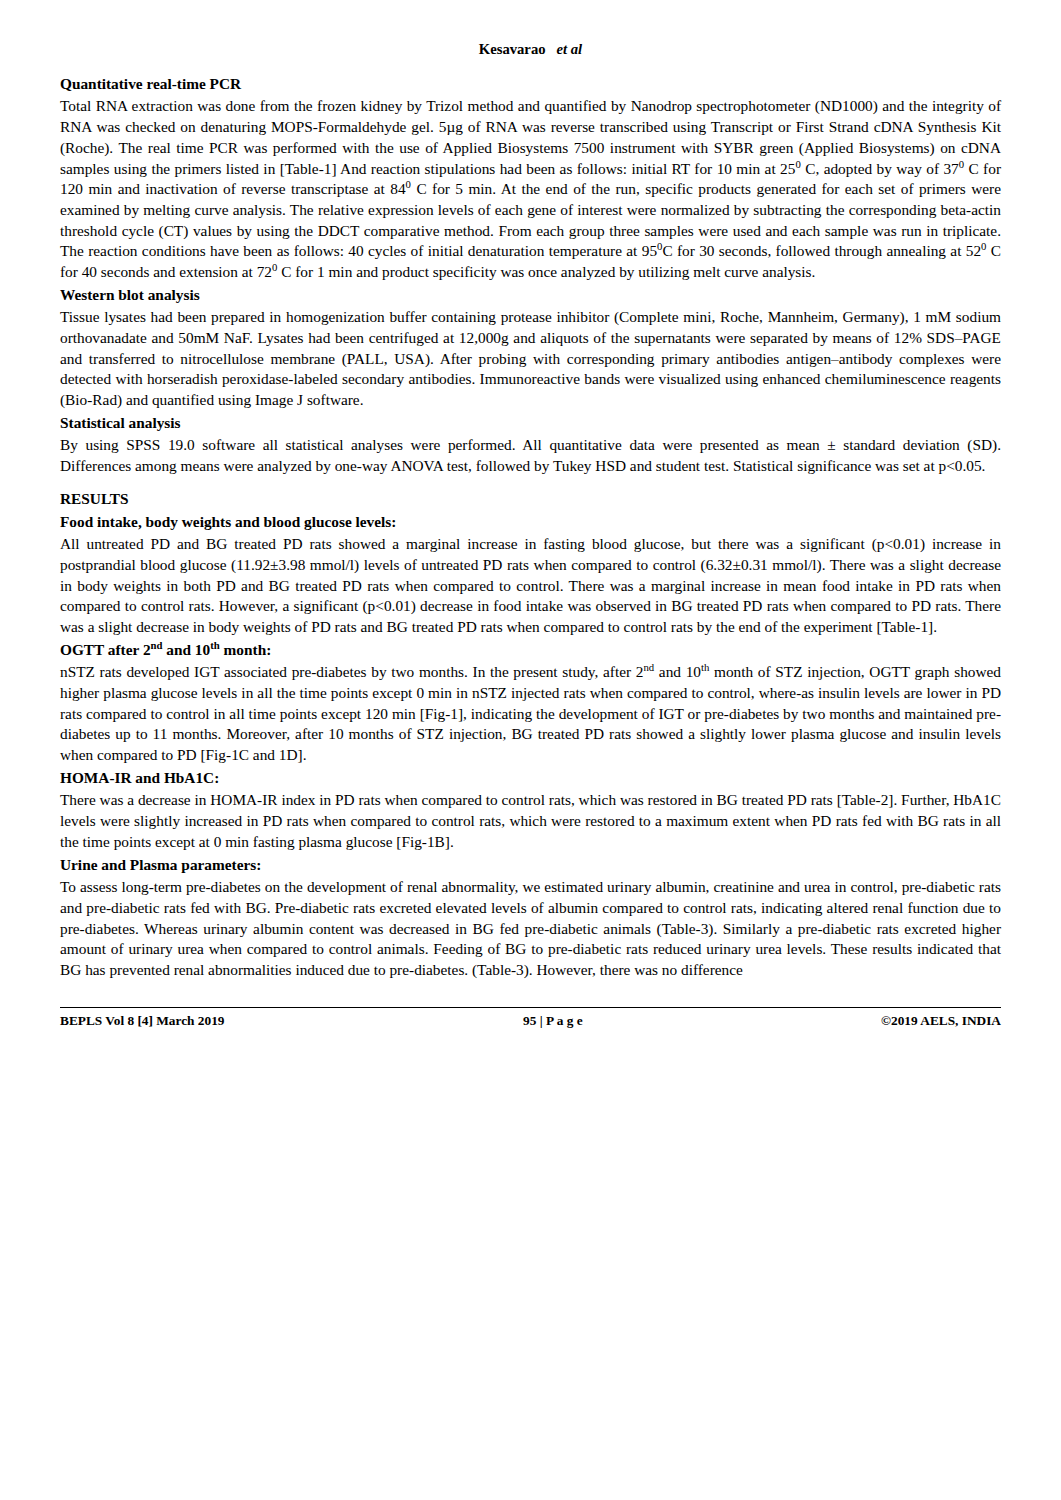Kesavarao et al
Quantitative real-time PCR
Total RNA extraction was done from the frozen kidney by Trizol method and quantified by Nanodrop spectrophotometer (ND1000) and the integrity of RNA was checked on denaturing MOPS-Formaldehyde gel. 5µg of RNA was reverse transcribed using Transcript or First Strand cDNA Synthesis Kit (Roche). The real time PCR was performed with the use of Applied Biosystems 7500 instrument with SYBR green (Applied Biosystems) on cDNA samples using the primers listed in [Table-1] And reaction stipulations had been as follows: initial RT for 10 min at 250 C, adopted by way of 370 C for 120 min and inactivation of reverse transcriptase at 840 C for 5 min. At the end of the run, specific products generated for each set of primers were examined by melting curve analysis. The relative expression levels of each gene of interest were normalized by subtracting the corresponding beta-actin threshold cycle (CT) values by using the DDCT comparative method. From each group three samples were used and each sample was run in triplicate. The reaction conditions have been as follows: 40 cycles of initial denaturation temperature at 950C for 30 seconds, followed through annealing at 520 C for 40 seconds and extension at 720 C for 1 min and product specificity was once analyzed by utilizing melt curve analysis.
Western blot analysis
Tissue lysates had been prepared in homogenization buffer containing protease inhibitor (Complete mini, Roche, Mannheim, Germany), 1 mM sodium orthovanadate and 50mM NaF. Lysates had been centrifuged at 12,000g and aliquots of the supernatants were separated by means of 12% SDS–PAGE and transferred to nitrocellulose membrane (PALL, USA). After probing with corresponding primary antibodies antigen–antibody complexes were detected with horseradish peroxidase-labeled secondary antibodies. Immunoreactive bands were visualized using enhanced chemiluminescence reagents (Bio-Rad) and quantified using Image J software.
Statistical analysis
By using SPSS 19.0 software all statistical analyses were performed. All quantitative data were presented as mean ± standard deviation (SD). Differences among means were analyzed by one-way ANOVA test, followed by Tukey HSD and student test. Statistical significance was set at p<0.05.
RESULTS
Food intake, body weights and blood glucose levels:
All untreated PD and BG treated PD rats showed a marginal increase in fasting blood glucose, but there was a significant (p<0.01) increase in postprandial blood glucose (11.92±3.98 mmol/l) levels of untreated PD rats when compared to control (6.32±0.31 mmol/l). There was a slight decrease in body weights in both PD and BG treated PD rats when compared to control. There was a marginal increase in mean food intake in PD rats when compared to control rats. However, a significant (p<0.01) decrease in food intake was observed in BG treated PD rats when compared to PD rats. There was a slight decrease in body weights of PD rats and BG treated PD rats when compared to control rats by the end of the experiment [Table-1].
OGTT after 2nd and 10th month:
nSTZ rats developed IGT associated pre-diabetes by two months. In the present study, after 2nd and 10th month of STZ injection, OGTT graph showed higher plasma glucose levels in all the time points except 0 min in nSTZ injected rats when compared to control, where-as insulin levels are lower in PD rats compared to control in all time points except 120 min [Fig-1], indicating the development of IGT or pre-diabetes by two months and maintained pre-diabetes up to 11 months. Moreover, after 10 months of STZ injection, BG treated PD rats showed a slightly lower plasma glucose and insulin levels when compared to PD [Fig-1C and 1D].
HOMA-IR and HbA1C:
There was a decrease in HOMA-IR index in PD rats when compared to control rats, which was restored in BG treated PD rats [Table-2]. Further, HbA1C levels were slightly increased in PD rats when compared to control rats, which were restored to a maximum extent when PD rats fed with BG rats in all the time points except at 0 min fasting plasma glucose [Fig-1B].
Urine and Plasma parameters:
To assess long-term pre-diabetes on the development of renal abnormality, we estimated urinary albumin, creatinine and urea in control, pre-diabetic rats and pre-diabetic rats fed with BG. Pre-diabetic rats excreted elevated levels of albumin compared to control rats, indicating altered renal function due to pre-diabetes. Whereas urinary albumin content was decreased in BG fed pre-diabetic animals (Table-3). Similarly a pre-diabetic rats excreted higher amount of urinary urea when compared to control animals. Feeding of BG to pre-diabetic rats reduced urinary urea levels. These results indicated that BG has prevented renal abnormalities induced due to pre-diabetes. (Table-3). However, there was no difference
BEPLS Vol 8 [4] March 2019 95 | P a g e ©2019 AELS, INDIA